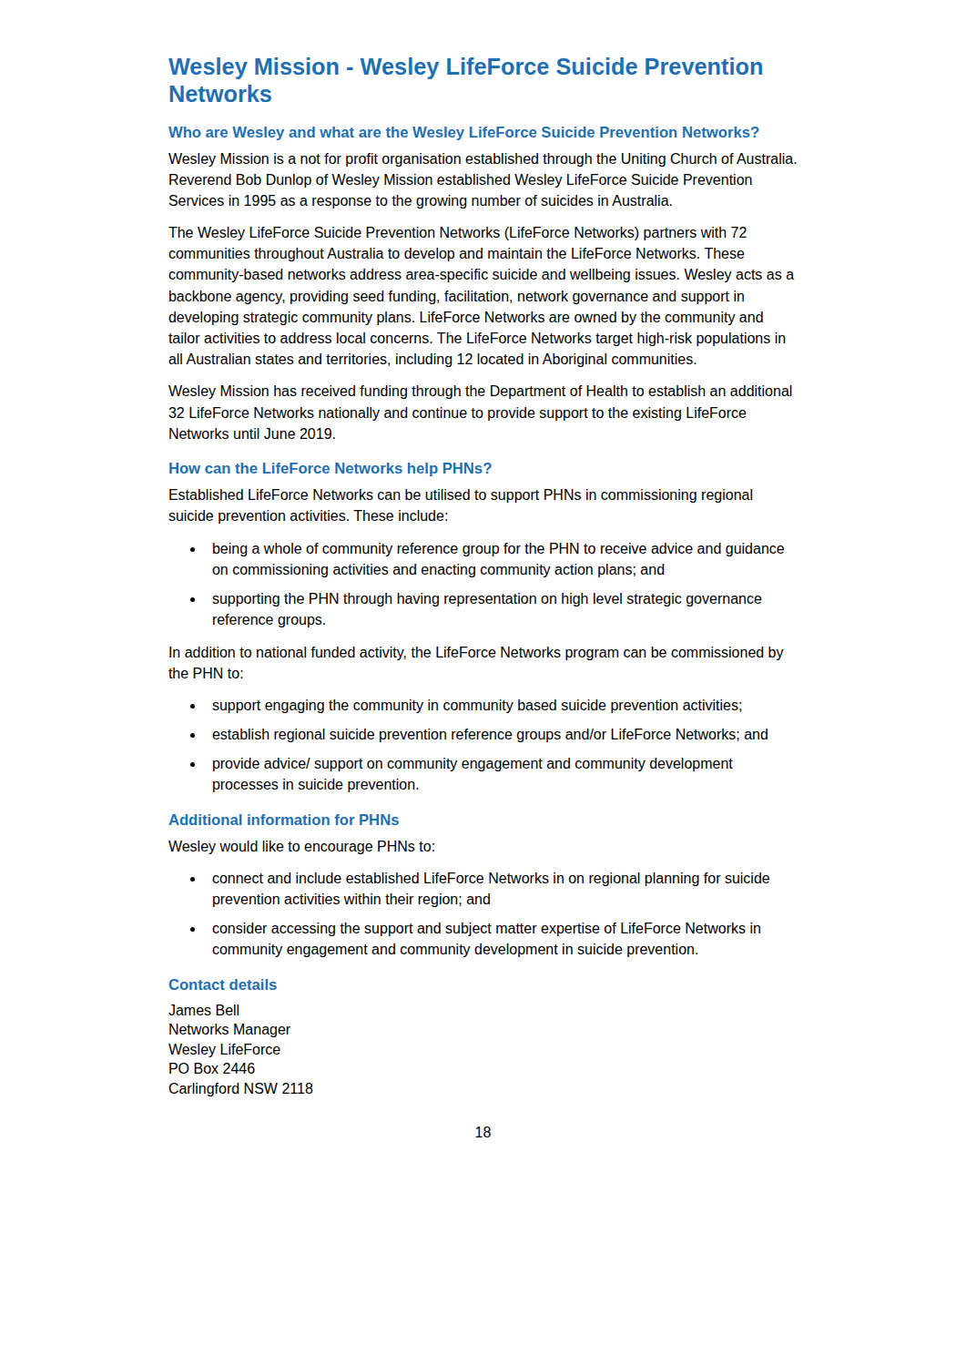Wesley Mission - Wesley LifeForce Suicide Prevention Networks
Who are Wesley and what are the Wesley LifeForce Suicide Prevention Networks?
Wesley Mission is a not for profit organisation established through the Uniting Church of Australia. Reverend Bob Dunlop of Wesley Mission established Wesley LifeForce Suicide Prevention Services in 1995 as a response to the growing number of suicides in Australia.
The Wesley LifeForce Suicide Prevention Networks (LifeForce Networks) partners with 72 communities throughout Australia to develop and maintain the LifeForce Networks. These community-based networks address area-specific suicide and wellbeing issues. Wesley acts as a backbone agency, providing seed funding, facilitation, network governance and support in developing strategic community plans. LifeForce Networks are owned by the community and tailor activities to address local concerns. The LifeForce Networks target high-risk populations in all Australian states and territories, including 12 located in Aboriginal communities.
Wesley Mission has received funding through the Department of Health to establish an additional 32 LifeForce Networks nationally and continue to provide support to the existing LifeForce Networks until June 2019.
How can the LifeForce Networks help PHNs?
Established LifeForce Networks can be utilised to support PHNs in commissioning regional suicide prevention activities. These include:
being a whole of community reference group for the PHN to receive advice and guidance on commissioning activities and enacting community action plans; and
supporting the PHN through having representation on high level strategic governance reference groups.
In addition to national funded activity, the LifeForce Networks program can be commissioned by the PHN to:
support engaging the community in community based suicide prevention activities;
establish regional suicide prevention reference groups and/or LifeForce Networks; and
provide advice/ support on community engagement and community development processes in suicide prevention.
Additional information for PHNs
Wesley would like to encourage PHNs to:
connect and include established LifeForce Networks in on regional planning for suicide prevention activities within their region; and
consider accessing the support and subject matter expertise of LifeForce Networks in community engagement and community development in suicide prevention.
Contact details
James Bell
Networks Manager
Wesley LifeForce
PO Box 2446
Carlingford NSW 2118
18